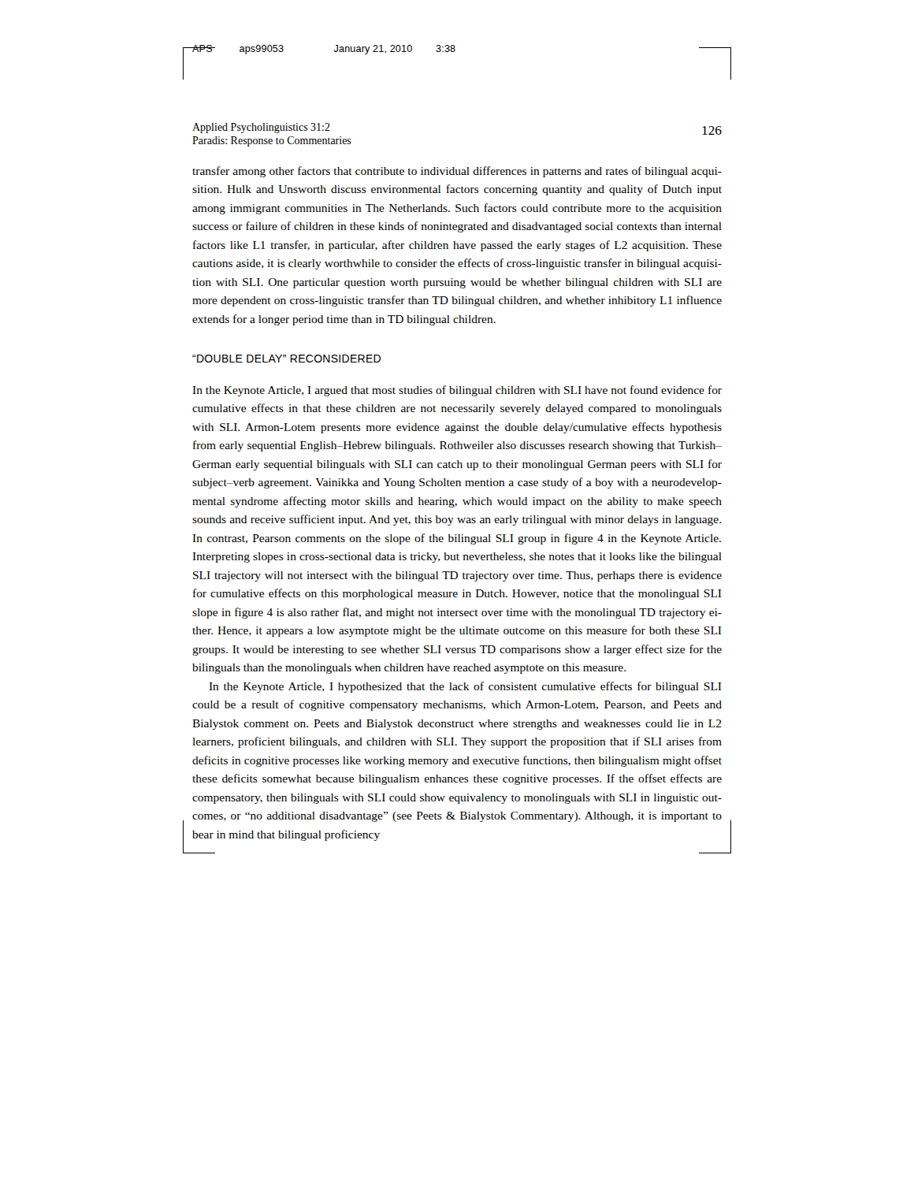APS aps99053 January 21, 20103:38
Applied Psycholinguistics 31:2
Paradis: Response to Commentaries
126
transfer among other factors that contribute to individual differences in patterns and rates of bilingual acquisition. Hulk and Unsworth discuss environmental factors concerning quantity and quality of Dutch input among immigrant communities in The Netherlands. Such factors could contribute more to the acquisition success or failure of children in these kinds of nonintegrated and disadvantaged social contexts than internal factors like L1 transfer, in particular, after children have passed the early stages of L2 acquisition. These cautions aside, it is clearly worthwhile to consider the effects of cross-linguistic transfer in bilingual acquisition with SLI. One particular question worth pursuing would be whether bilingual children with SLI are more dependent on cross-linguistic transfer than TD bilingual children, and whether inhibitory L1 influence extends for a longer period time than in TD bilingual children.
“DOUBLE DELAY” RECONSIDERED
In the Keynote Article, I argued that most studies of bilingual children with SLI have not found evidence for cumulative effects in that these children are not necessarily severely delayed compared to monolinguals with SLI. Armon-Lotem presents more evidence against the double delay/cumulative effects hypothesis from early sequential English–Hebrew bilinguals. Rothweiler also discusses research showing that Turkish–German early sequential bilinguals with SLI can catch up to their monolingual German peers with SLI for subject–verb agreement. Vainikka and Young Scholten mention a case study of a boy with a neurodevelopmental syndrome affecting motor skills and hearing, which would impact on the ability to make speech sounds and receive sufficient input. And yet, this boy was an early trilingual with minor delays in language. In contrast, Pearson comments on the slope of the bilingual SLI group in figure 4 in the Keynote Article. Interpreting slopes in cross-sectional data is tricky, but nevertheless, she notes that it looks like the bilingual SLI trajectory will not intersect with the bilingual TD trajectory over time. Thus, perhaps there is evidence for cumulative effects on this morphological measure in Dutch. However, notice that the monolingual SLI slope in figure 4 is also rather flat, and might not intersect over time with the monolingual TD trajectory either. Hence, it appears a low asymptote might be the ultimate outcome on this measure for both these SLI groups. It would be interesting to see whether SLI versus TD comparisons show a larger effect size for the bilinguals than the monolinguals when children have reached asymptote on this measure.
In the Keynote Article, I hypothesized that the lack of consistent cumulative effects for bilingual SLI could be a result of cognitive compensatory mechanisms, which Armon-Lotem, Pearson, and Peets and Bialystok comment on. Peets and Bialystok deconstruct where strengths and weaknesses could lie in L2 learners, proficient bilinguals, and children with SLI. They support the proposition that if SLI arises from deficits in cognitive processes like working memory and executive functions, then bilingualism might offset these deficits somewhat because bilingualism enhances these cognitive processes. If the offset effects are compensatory, then bilinguals with SLI could show equivalency to monolinguals with SLI in linguistic outcomes, or “no additional disadvantage” (see Peets & Bialystok Commentary). Although, it is important to bear in mind that bilingual proficiency